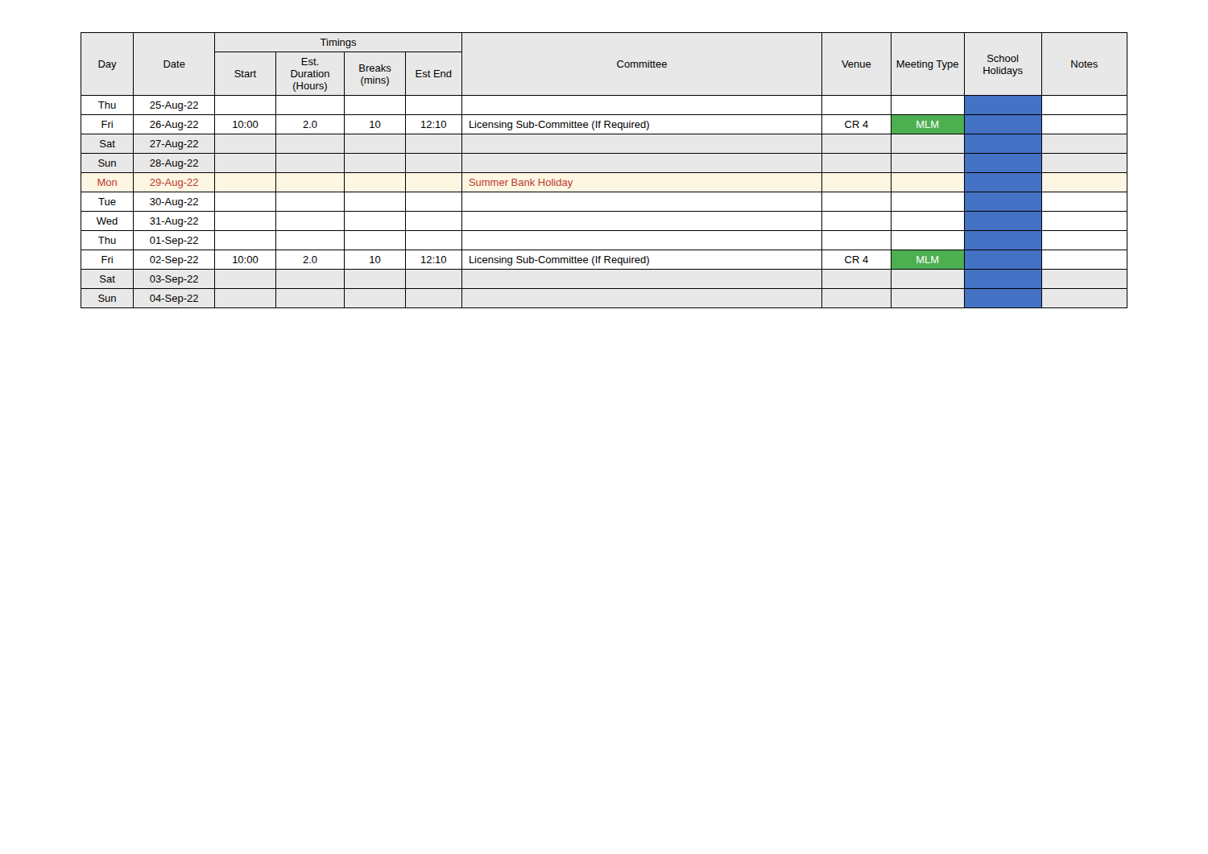| Day | Date | Timings | Committee | Venue | Meeting Type | School Holidays | Notes |
| --- | --- | --- | --- | --- | --- | --- | --- |
| Start | Est. Duration (Hours) | Breaks (mins) | Est End |
| Thu | 25-Aug-22 | | | | | | | | | |
| Fri | 26-Aug-22 | 10:00 | 2.0 | 10 | 12:10 | Licensing Sub-Committee (If Required) | CR 4 | MLM | | |
| Sat | 27-Aug-22 | | | | | | | | | |
| Sun | 28-Aug-22 | | | | | | | | | |
| Mon | 29-Aug-22 | | | | | Summer Bank Holiday | | | | |
| Tue | 30-Aug-22 | | | | | | | | | |
| Wed | 31-Aug-22 | | | | | | | | | |
| Thu | 01-Sep-22 | | | | | | | | | |
| Fri | 02-Sep-22 | 10:00 | 2.0 | 10 | 12:10 | Licensing Sub-Committee (If Required) | CR 4 | MLM | | |
| Sat | 03-Sep-22 | | | | | | | | | |
| Sun | 04-Sep-22 | | | | | | | | | |